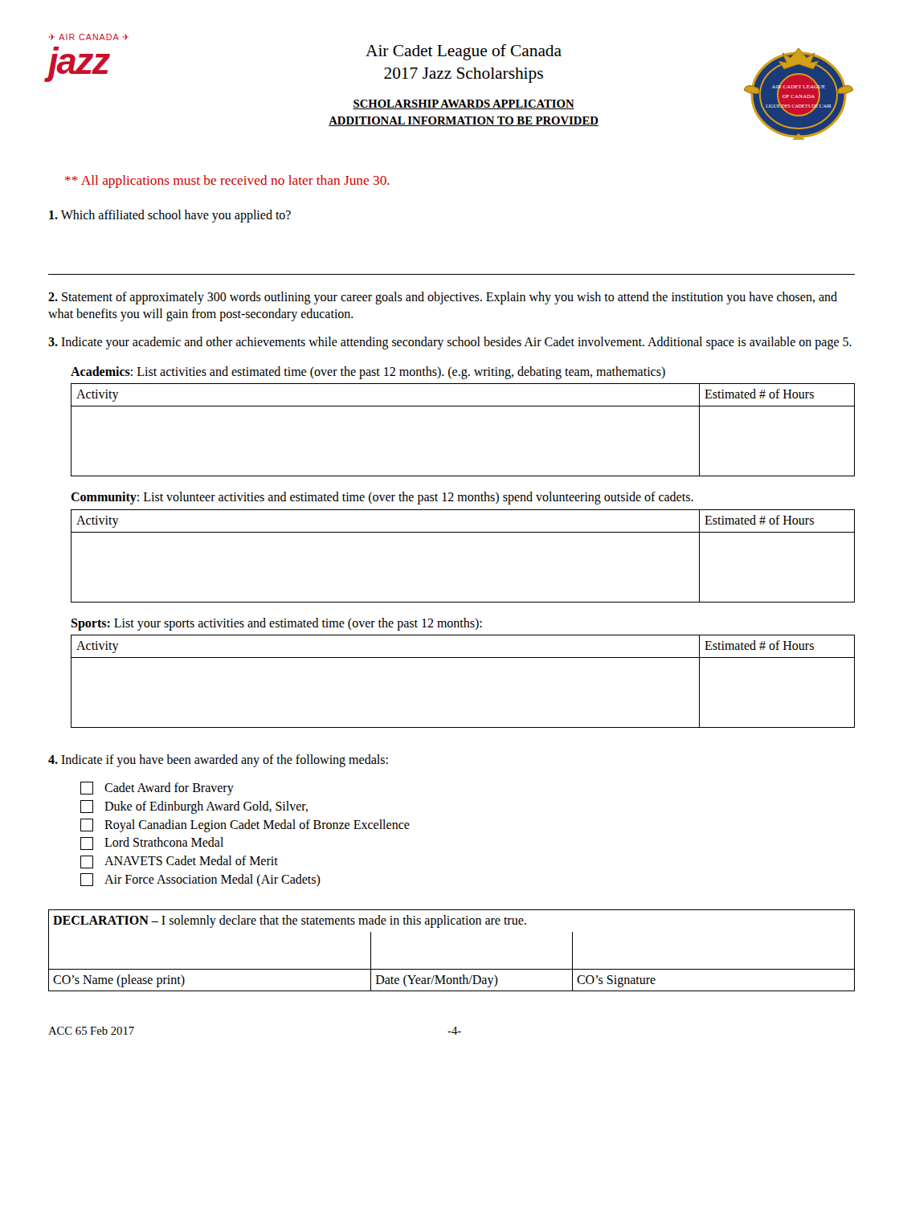✈ AIR CANADA ✈
jazz
Air Cadet League of Canada
2017 Jazz Scholarships
SCHOLARSHIP AWARDS APPLICATION
ADDITIONAL INFORMATION TO BE PROVIDED
AIR CADET LEAGUE OF CANADA LIGUE DES CADETS DE L'AIR
** All applications must be received no later than June 30.
1. Which affiliated school have you applied to?
2. Statement of approximately 300 words outlining your career goals and objectives. Explain why you wish to attend the institution you have chosen, and what benefits you will gain from post-secondary education.
3. Indicate your academic and other achievements while attending secondary school besides Air Cadet involvement. Additional space is available on page 5.
Academics: List activities and estimated time (over the past 12 months). (e.g. writing, debating team, mathematics)
| Activity | Estimated # of Hours |
| --- | --- |
Community: List volunteer activities and estimated time (over the past 12 months) spend volunteering outside of cadets.
| Activity | Estimated # of Hours |
| --- | --- |
Sports: List your sports activities and estimated time (over the past 12 months):
| Activity | Estimated # of Hours |
| --- | --- |
4. Indicate if you have been awarded any of the following medals:
Cadet Award for Bravery
Duke of Edinburgh Award Gold, Silver,
Royal Canadian Legion Cadet Medal of Bronze Excellence
Lord Strathcona Medal
ANAVETS Cadet Medal of Merit
Air Force Association Medal (Air Cadets)
| DECLARATION – I solemnly declare that the statements made in this application are true. |
| CO’s Name (please print) | Date (Year/Month/Day) | CO’s Signature |
ACC 65 Feb 2017
-4-